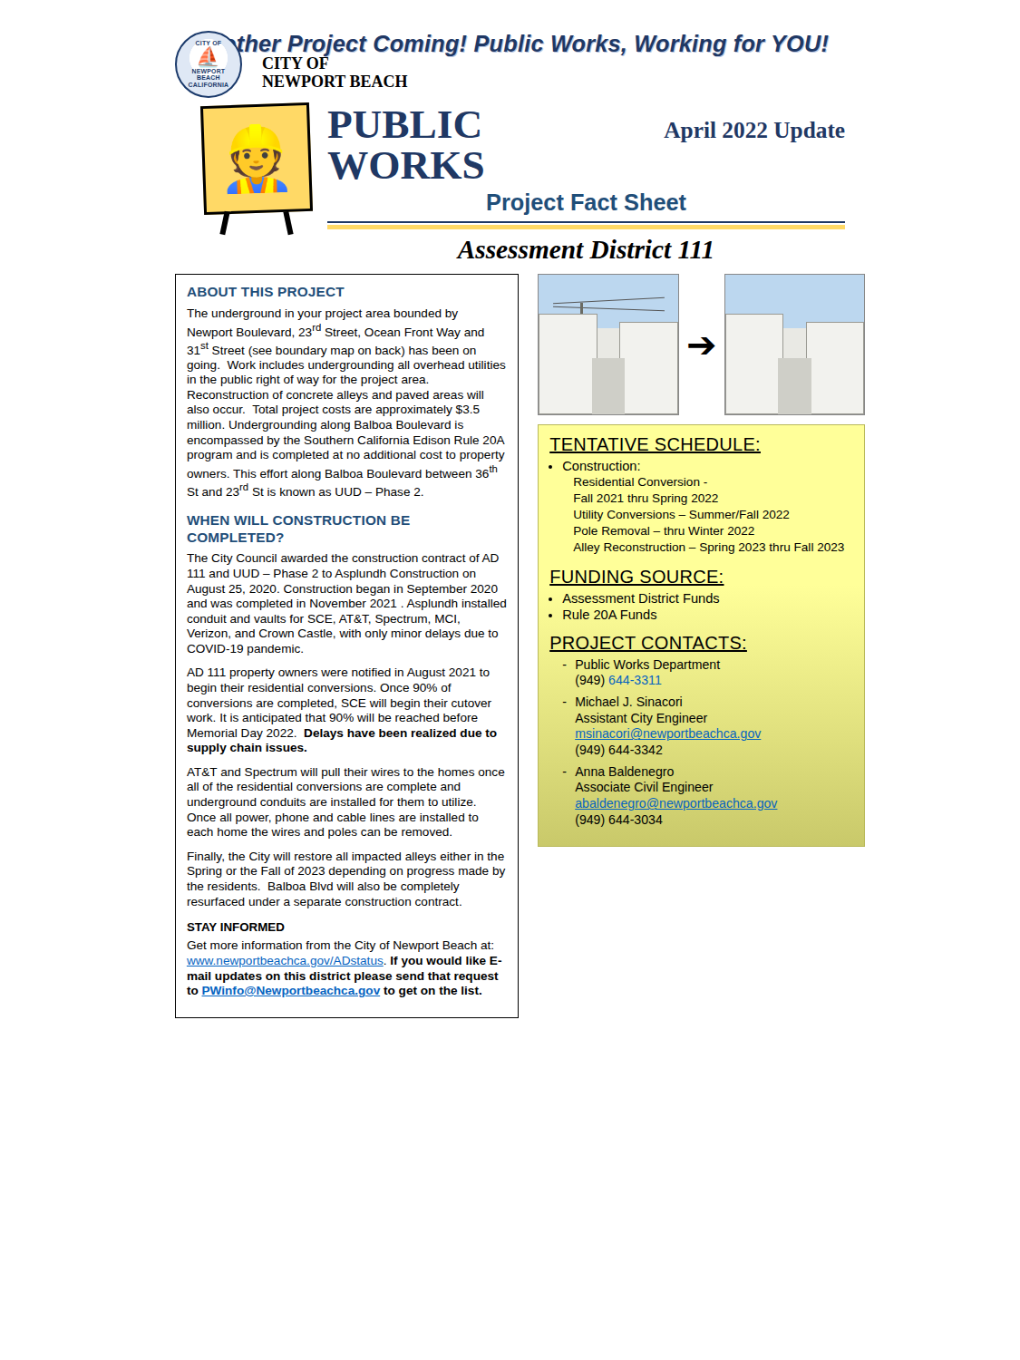Another Project Coming! Public Works, Working for YOU!
CITY OF
⛵ NEWPORT
BEACH
CALIFORNIA
CITY OF
NEWPORT BEACH
👷
PUBLIC WORKS April 2022 Update
Project Fact Sheet
Assessment District 111
ABOUT THIS PROJECT
The underground in your project area bounded by Newport Boulevard, 23rd Street, Ocean Front Way and 31st Street (see boundary map on back) has been on going. Work includes undergrounding all overhead utilities in the public right of way for the project area. Reconstruction of concrete alleys and paved areas will also occur. Total project costs are approximately $3.5 million. Undergrounding along Balboa Boulevard is encompassed by the Southern California Edison Rule 20A program and is completed at no additional cost to property owners. This effort along Balboa Boulevard between 36th St and 23rd St is known as UUD – Phase 2.
WHEN WILL CONSTRUCTION BE COMPLETED?
The City Council awarded the construction contract of AD 111 and UUD – Phase 2 to Asplundh Construction on August 25, 2020. Construction began in September 2020 and was completed in November 2021 . Asplundh installed conduit and vaults for SCE, AT&T, Spectrum, MCI, Verizon, and Crown Castle, with only minor delays due to COVID-19 pandemic.
AD 111 property owners were notified in August 2021 to begin their residential conversions. Once 90% of conversions are completed, SCE will begin their cutover work. It is anticipated that 90% will be reached before Memorial Day 2022. Delays have been realized due to supply chain issues.
AT&T and Spectrum will pull their wires to the homes once all of the residential conversions are complete and underground conduits are installed for them to utilize. Once all power, phone and cable lines are installed to each home the wires and poles can be removed.
Finally, the City will restore all impacted alleys either in the Spring or the Fall of 2023 depending on progress made by the residents. Balboa Blvd will also be completely resurfaced under a separate construction contract.
STAY INFORMED
Get more information from the City of Newport Beach at: www.newportbeachca.gov/ADstatus. If you would like E-mail updates on this district please send that request to PWinfo@Newportbeachca.gov to get on the list.
➔
TENTATIVE SCHEDULE:
Construction:
Residential Conversion -
Fall 2021 thru Spring 2022
Utility Conversions – Summer/Fall 2022
Pole Removal – thru Winter 2022
Alley Reconstruction – Spring 2023 thru Fall 2023
FUNDING SOURCE:
Assessment District Funds
Rule 20A Funds
PROJECT CONTACTS:
- Public Works Department
(949) 644-3311
- Michael J. Sinacori
Assistant City Engineer
msinacori@newportbeachca.gov
(949) 644-3342
- Anna Baldenegro
Associate Civil Engineer
abaldenegro@newportbeachca.gov
(949) 644-3034